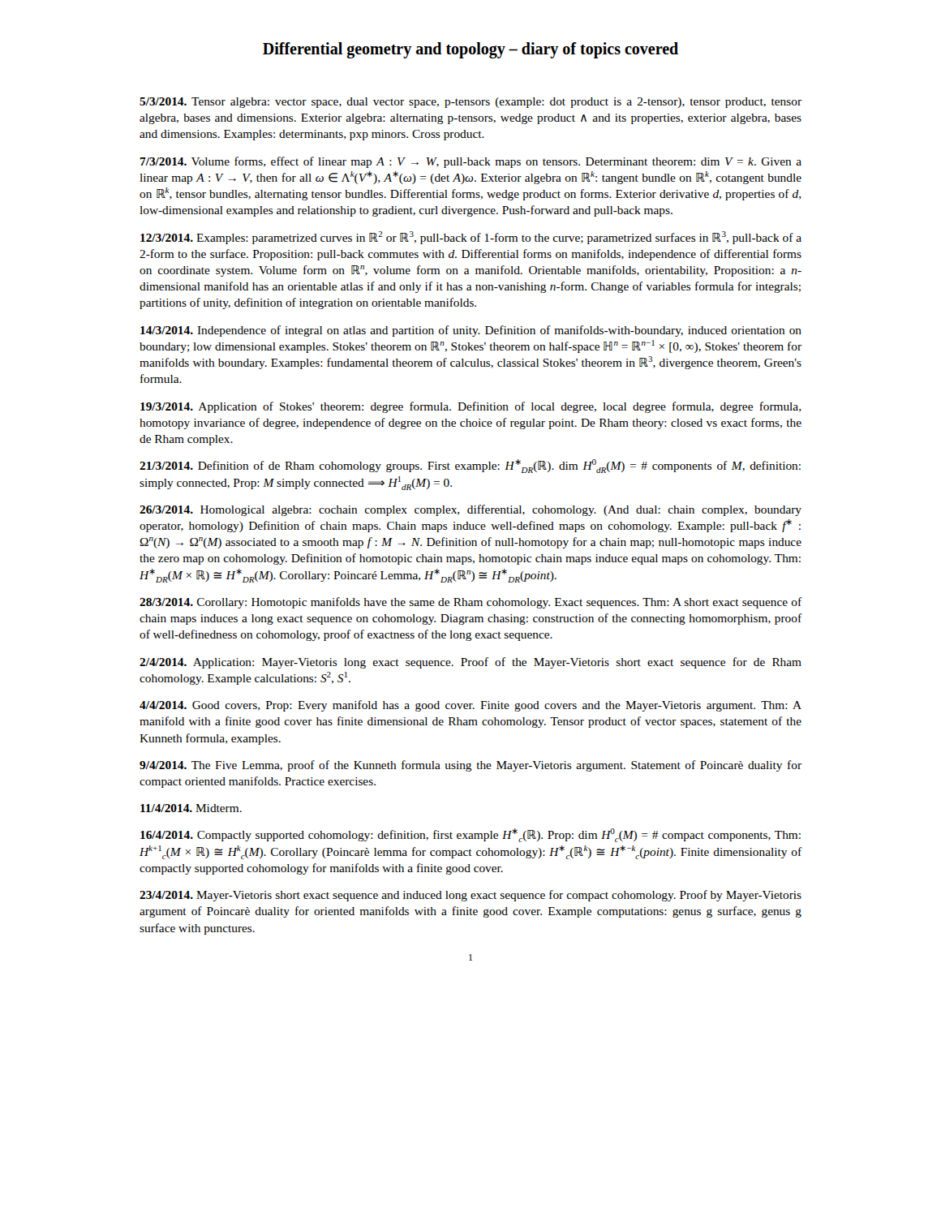Differential geometry and topology – diary of topics covered
5/3/2014. Tensor algebra: vector space, dual vector space, p-tensors (example: dot product is a 2-tensor), tensor product, tensor algebra, bases and dimensions. Exterior algebra: alternating p-tensors, wedge product ∧ and its properties, exterior algebra, bases and dimensions. Examples: determinants, pxp minors. Cross product.
7/3/2014. Volume forms, effect of linear map A : V → W, pull-back maps on tensors. Determinant theorem: dim V = k. Given a linear map A : V → V, then for all ω ∈ Λk(V∗), A∗(ω) = (det A)ω. Exterior algebra on ℝk: tangent bundle on ℝk, cotangent bundle on ℝk, tensor bundles, alternating tensor bundles. Differential forms, wedge product on forms. Exterior derivative d, properties of d, low-dimensional examples and relationship to gradient, curl divergence. Push-forward and pull-back maps.
12/3/2014. Examples: parametrized curves in ℝ2 or ℝ3, pull-back of 1-form to the curve; parametrized surfaces in ℝ3, pull-back of a 2-form to the surface. Proposition: pull-back commutes with d. Differential forms on manifolds, independence of differential forms on coordinate system. Volume form on ℝn, volume form on a manifold. Orientable manifolds, orientability, Proposition: a n-dimensional manifold has an orientable atlas if and only if it has a non-vanishing n-form. Change of variables formula for integrals; partitions of unity, definition of integration on orientable manifolds.
14/3/2014. Independence of integral on atlas and partition of unity. Definition of manifolds-with-boundary, induced orientation on boundary; low dimensional examples. Stokes' theorem on ℝn, Stokes' theorem on half-space ℍn = ℝn−1 × [0, ∞), Stokes' theorem for manifolds with boundary. Examples: fundamental theorem of calculus, classical Stokes' theorem in ℝ3, divergence theorem, Green's formula.
19/3/2014. Application of Stokes' theorem: degree formula. Definition of local degree, local degree formula, degree formula, homotopy invariance of degree, independence of degree on the choice of regular point. De Rham theory: closed vs exact forms, the de Rham complex.
21/3/2014. Definition of de Rham cohomology groups. First example: H∗DR(ℝ). dim H0dR(M) = # components of M, definition: simply connected, Prop: M simply connected ⟹ H1dR(M) = 0.
26/3/2014. Homological algebra: cochain complex complex, differential, cohomology. (And dual: chain complex, boundary operator, homology) Definition of chain maps. Chain maps induce well-defined maps on cohomology. Example: pull-back f∗ : Ωn(N) → Ωn(M) associated to a smooth map f : M → N. Definition of null-homotopy for a chain map; null-homotopic maps induce the zero map on cohomology. Definition of homotopic chain maps, homotopic chain maps induce equal maps on cohomology. Thm: H∗DR(M × ℝ) ≅ H∗DR(M). Corollary: Poincaré Lemma, H∗DR(ℝn) ≅ H∗DR(point).
28/3/2014. Corollary: Homotopic manifolds have the same de Rham cohomology. Exact sequences. Thm: A short exact sequence of chain maps induces a long exact sequence on cohomology. Diagram chasing: construction of the connecting homomorphism, proof of well-definedness on cohomology, proof of exactness of the long exact sequence.
2/4/2014. Application: Mayer-Vietoris long exact sequence. Proof of the Mayer-Vietoris short exact sequence for de Rham cohomology. Example calculations: S2, S1.
4/4/2014. Good covers, Prop: Every manifold has a good cover. Finite good covers and the Mayer-Vietoris argument. Thm: A manifold with a finite good cover has finite dimensional de Rham cohomology. Tensor product of vector spaces, statement of the Kunneth formula, examples.
9/4/2014. The Five Lemma, proof of the Kunneth formula using the Mayer-Vietoris argument. Statement of Poincarè duality for compact oriented manifolds. Practice exercises.
11/4/2014. Midterm.
16/4/2014. Compactly supported cohomology: definition, first example H∗c(ℝ). Prop: dim H0c(M) = # compact components, Thm: Hk+1c(M × ℝ) ≅ Hkc(M). Corollary (Poincarè lemma for compact cohomology): H∗c(ℝk) ≅ H∗−kc(point). Finite dimensionality of compactly supported cohomology for manifolds with a finite good cover.
23/4/2014. Mayer-Vietoris short exact sequence and induced long exact sequence for compact cohomology. Proof by Mayer-Vietoris argument of Poincarè duality for oriented manifolds with a finite good cover. Example computations: genus g surface, genus g surface with punctures.
1